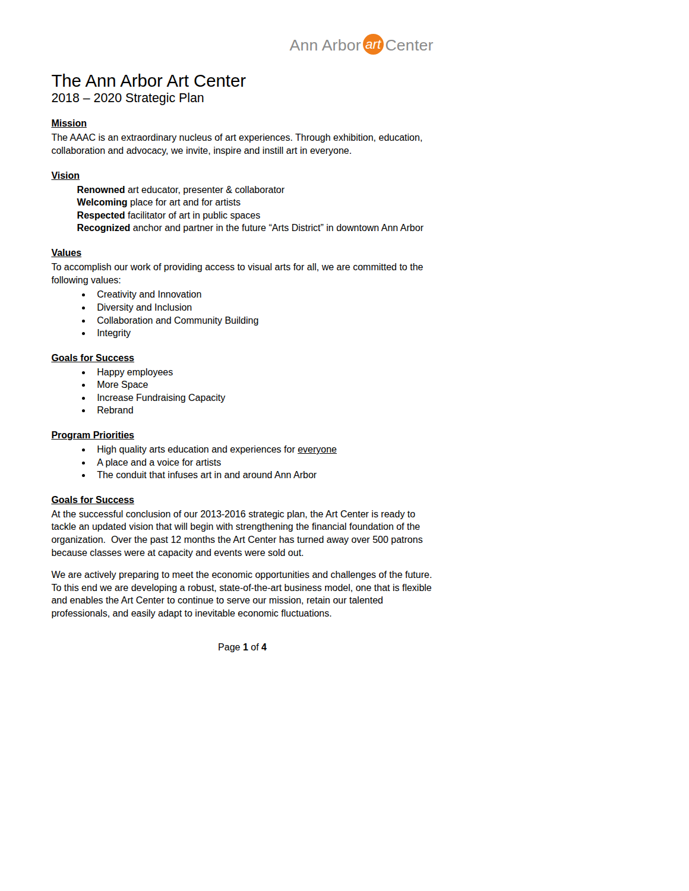Ann Arbor art Center
The Ann Arbor Art Center 2018 – 2020 Strategic Plan
Mission
The AAAC is an extraordinary nucleus of art experiences. Through exhibition, education, collaboration and advocacy, we invite, inspire and instill art in everyone.
Vision
Renowned art educator, presenter & collaborator
Welcoming place for art and for artists
Respected facilitator of art in public spaces
Recognized anchor and partner in the future “Arts District” in downtown Ann Arbor
Values
To accomplish our work of providing access to visual arts for all, we are committed to the following values:
Creativity and Innovation
Diversity and Inclusion
Collaboration and Community Building
Integrity
Goals for Success
Happy employees
More Space
Increase Fundraising Capacity
Rebrand
Program Priorities
High quality arts education and experiences for everyone
A place and a voice for artists
The conduit that infuses art in and around Ann Arbor
Goals for Success
At the successful conclusion of our 2013-2016 strategic plan, the Art Center is ready to tackle an updated vision that will begin with strengthening the financial foundation of the organization. Over the past 12 months the Art Center has turned away over 500 patrons because classes were at capacity and events were sold out.
We are actively preparing to meet the economic opportunities and challenges of the future. To this end we are developing a robust, state-of-the-art business model, one that is flexible and enables the Art Center to continue to serve our mission, retain our talented professionals, and easily adapt to inevitable economic fluctuations.
Page 1 of 4